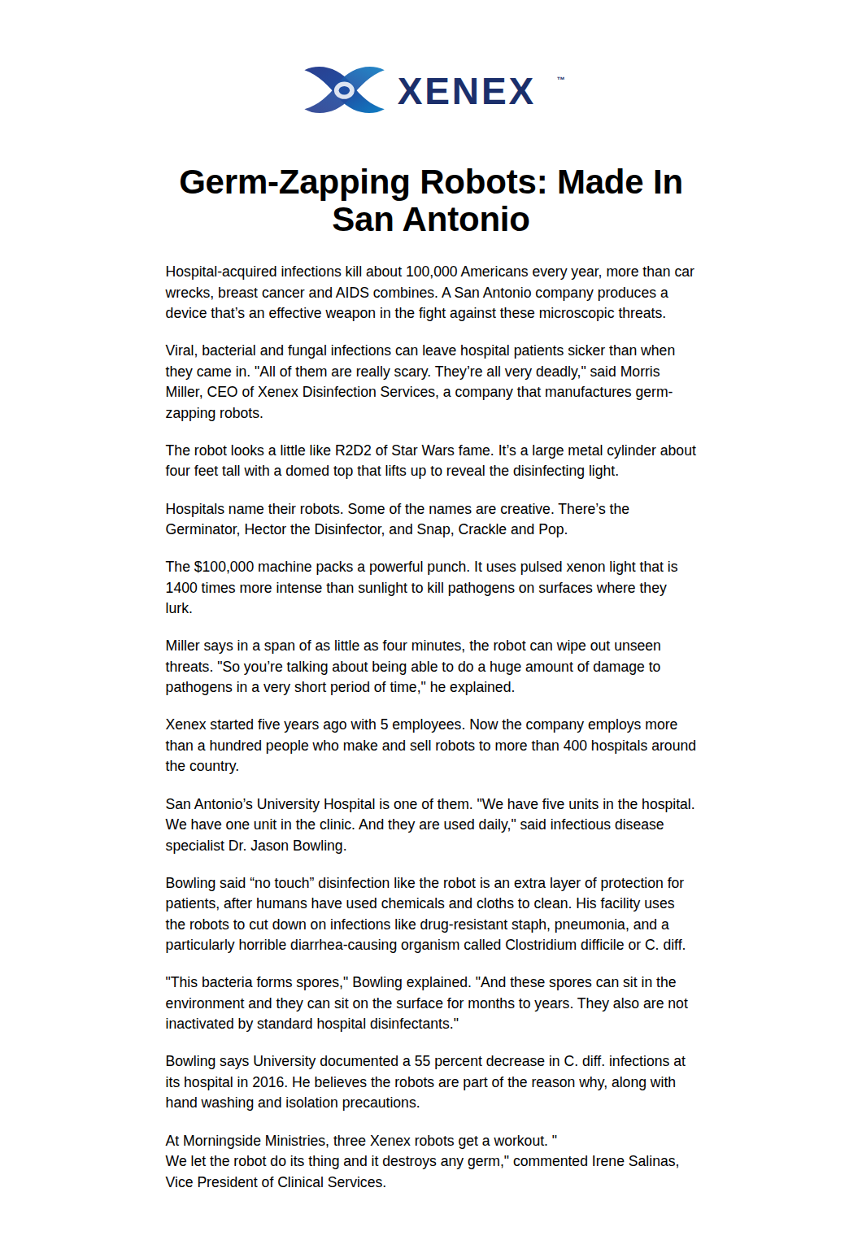XENEX ™
Germ-Zapping Robots: Made In San Antonio
Hospital-acquired infections kill about 100,000 Americans every year, more than car wrecks, breast cancer and AIDS combines. A San Antonio company produces a device that’s an effective weapon in the fight against these microscopic threats.
Viral, bacterial and fungal infections can leave hospital patients sicker than when they came in. "All of them are really scary. They’re all very deadly," said Morris Miller, CEO of Xenex Disinfection Services, a company that manufactures germ-zapping robots.
The robot looks a little like R2D2 of Star Wars fame. It’s a large metal cylinder about four feet tall with a domed top that lifts up to reveal the disinfecting light.
Hospitals name their robots. Some of the names are creative. There’s the Germinator, Hector the Disinfector, and Snap, Crackle and Pop.
The $100,000 machine packs a powerful punch. It uses pulsed xenon light that is 1400 times more intense than sunlight to kill pathogens on surfaces where they lurk.
Miller says in a span of as little as four minutes, the robot can wipe out unseen threats. "So you’re talking about being able to do a huge amount of damage to pathogens in a very short period of time," he explained.
Xenex started five years ago with 5 employees. Now the company employs more than a hundred people who make and sell robots to more than 400 hospitals around the country.
San Antonio’s University Hospital is one of them. "We have five units in the hospital. We have one unit in the clinic. And they are used daily," said infectious disease specialist Dr. Jason Bowling.
Bowling said “no touch” disinfection like the robot is an extra layer of protection for patients, after humans have used chemicals and cloths to clean. His facility uses the robots to cut down on infections like drug-resistant staph, pneumonia, and a particularly horrible diarrhea-causing organism called Clostridium difficile or C. diff.
"This bacteria forms spores," Bowling explained. "And these spores can sit in the environment and they can sit on the surface for months to years. They also are not inactivated by standard hospital disinfectants."
Bowling says University documented a 55 percent decrease in C. diff. infections at its hospital in 2016. He believes the robots are part of the reason why, along with hand washing and isolation precautions.
At Morningside Ministries, three Xenex robots get a workout. "
We let the robot do its thing and it destroys any germ," commented Irene Salinas, Vice President of Clinical Services.